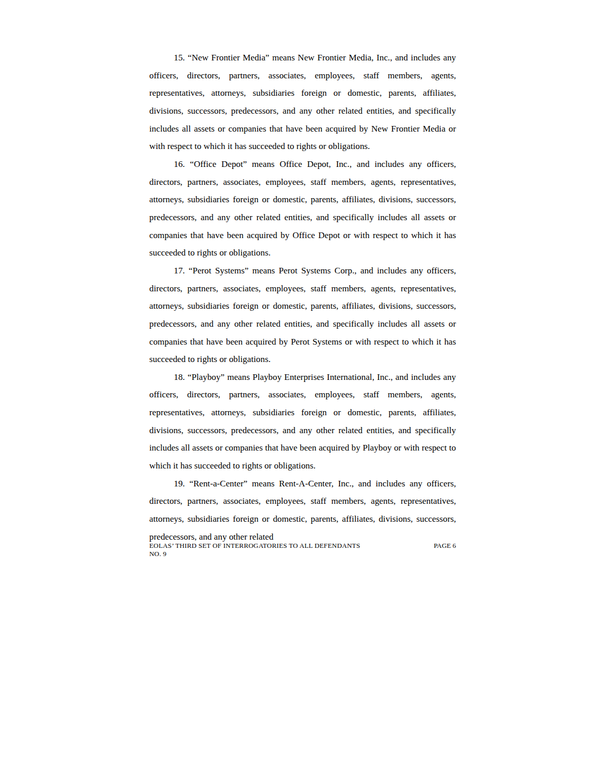15. “New Frontier Media” means New Frontier Media, Inc., and includes any officers, directors, partners, associates, employees, staff members, agents, representatives, attorneys, subsidiaries foreign or domestic, parents, affiliates, divisions, successors, predecessors, and any other related entities, and specifically includes all assets or companies that have been acquired by New Frontier Media or with respect to which it has succeeded to rights or obligations.
16. “Office Depot” means Office Depot, Inc., and includes any officers, directors, partners, associates, employees, staff members, agents, representatives, attorneys, subsidiaries foreign or domestic, parents, affiliates, divisions, successors, predecessors, and any other related entities, and specifically includes all assets or companies that have been acquired by Office Depot or with respect to which it has succeeded to rights or obligations.
17. “Perot Systems” means Perot Systems Corp., and includes any officers, directors, partners, associates, employees, staff members, agents, representatives, attorneys, subsidiaries foreign or domestic, parents, affiliates, divisions, successors, predecessors, and any other related entities, and specifically includes all assets or companies that have been acquired by Perot Systems or with respect to which it has succeeded to rights or obligations.
18. “Playboy” means Playboy Enterprises International, Inc., and includes any officers, directors, partners, associates, employees, staff members, agents, representatives, attorneys, subsidiaries foreign or domestic, parents, affiliates, divisions, successors, predecessors, and any other related entities, and specifically includes all assets or companies that have been acquired by Playboy or with respect to which it has succeeded to rights or obligations.
19. “Rent-a-Center” means Rent-A-Center, Inc., and includes any officers, directors, partners, associates, employees, staff members, agents, representatives, attorneys, subsidiaries foreign or domestic, parents, affiliates, divisions, successors, predecessors, and any other related
Eolas’ Third Set of Interrogatories To All Defendants
No. 9
Page 6